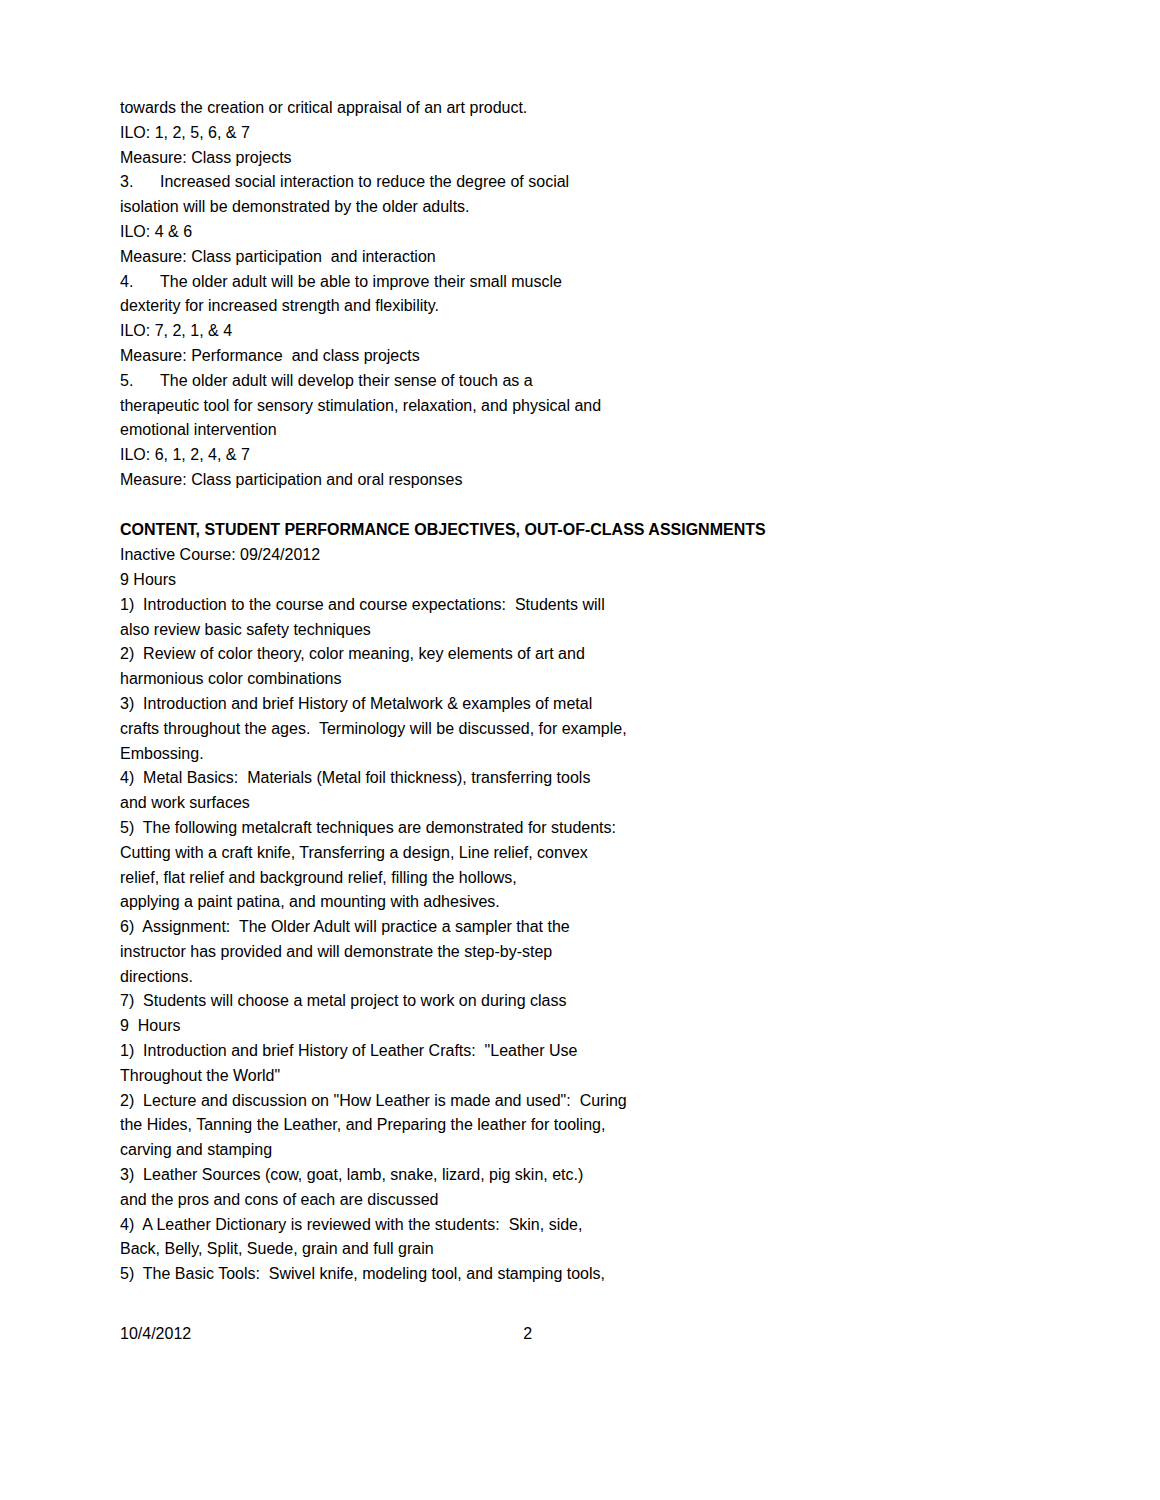towards the creation or critical appraisal of an art product.
ILO: 1, 2, 5, 6, & 7
Measure: Class projects
3. Increased social interaction to reduce the degree of social
isolation will be demonstrated by the older adults.
ILO: 4 & 6
Measure: Class participation and interaction
4. The older adult will be able to improve their small muscle
dexterity for increased strength and flexibility.
ILO: 7, 2, 1, & 4
Measure: Performance and class projects
5. The older adult will develop their sense of touch as a
therapeutic tool for sensory stimulation, relaxation, and physical and
emotional intervention
ILO: 6, 1, 2, 4, & 7
Measure: Class participation and oral responses
CONTENT, STUDENT PERFORMANCE OBJECTIVES, OUT-OF-CLASS ASSIGNMENTS
Inactive Course: 09/24/2012
9 Hours
1) Introduction to the course and course expectations: Students will
also review basic safety techniques
2) Review of color theory, color meaning, key elements of art and
harmonious color combinations
3) Introduction and brief History of Metalwork & examples of metal
crafts throughout the ages. Terminology will be discussed, for example,
Embossing.
4) Metal Basics: Materials (Metal foil thickness), transferring tools
and work surfaces
5) The following metalcraft techniques are demonstrated for students:
Cutting with a craft knife, Transferring a design, Line relief, convex
relief, flat relief and background relief, filling the hollows,
applying a paint patina, and mounting with adhesives.
6) Assignment: The Older Adult will practice a sampler that the
instructor has provided and will demonstrate the step-by-step
directions.
7) Students will choose a metal project to work on during class
9 Hours
1) Introduction and brief History of Leather Crafts: "Leather Use
Throughout the World"
2) Lecture and discussion on "How Leather is made and used": Curing
the Hides, Tanning the Leather, and Preparing the leather for tooling,
carving and stamping
3) Leather Sources (cow, goat, lamb, snake, lizard, pig skin, etc.)
and the pros and cons of each are discussed
4) A Leather Dictionary is reviewed with the students: Skin, side,
Back, Belly, Split, Suede, grain and full grain
5) The Basic Tools: Swivel knife, modeling tool, and stamping tools,
10/4/2012 2